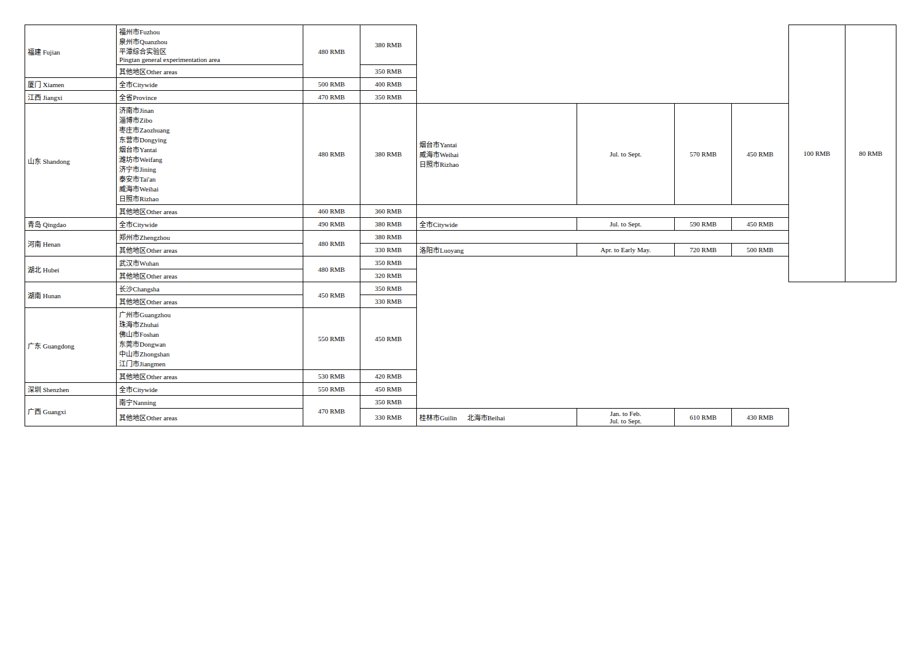| 福建 Fujian | 福州市Fuzhou 泉州市Quanzhou 平潭综合实验区 Pingtan general experimentation area | 480 RMB | 380 RMB | | 100 RMB | 80 RMB |
| 其他地区Other areas | 350 RMB |
| 厦门 Xiamen | 全市Citywide | 500 RMB | 400 RMB |
| 江西 Jiangxi | 全省Province | 470 RMB | 350 RMB | |
| 山东 Shandong | 济南市Jinan 淄博市Zibo 枣庄市Zaozhuang 东营市Dongying 烟台市Yantai 潍坊市Weifang 济宁市Jining 泰安市Tai'an 威海市Weihai 日照市Rizhao | 480 RMB | 380 RMB | 烟台市Yantai 威海市Weihai 日照市Rizhao | Jul. to Sept. | 570 RMB | 450 RMB |
| 其他地区Other areas | 460 RMB | 360 RMB | |
| 青岛 Qingdao | 全市Citywide | 490 RMB | 380 RMB | 全市Citywide | Jul. to Sept. | 590 RMB | 450 RMB |
| 河南 Henan | 郑州市Zhengzhou | 480 RMB | 380 RMB | |
| 其他地区Other areas | 330 RMB | 洛阳市Luoyang | Apr. to Early May. | 720 RMB | 500 RMB |
| 湖北 Hubei | 武汉市Wuhan | 480 RMB | 350 RMB | |
| 其他地区Other areas | 320 RMB |
| 湖南 Hunan | 长沙Changsha | 450 RMB | 350 RMB | | | |
| 其他地区Other areas | 330 RMB |
| 广东 Guangdong | 广州市Guangzhou 珠海市Zhuhai 佛山市Foshan 东莞市Dongwan 中山市Zhongshan 江门市Jiangmen | 550 RMB | 450 RMB | |
| 其他地区Other areas | 530 RMB | 420 RMB |
| 深圳 Shenzhen | 全市Citywide | 550 RMB | 450 RMB |
| 广西 Guangxi | 南宁Nanning | 470 RMB | 350 RMB |
| 其他地区Other areas | 330 RMB | 桂林市Guilin 北海市Beihai | Jan. to Feb. Jul. to Sept. | 610 RMB | 430 RMB |